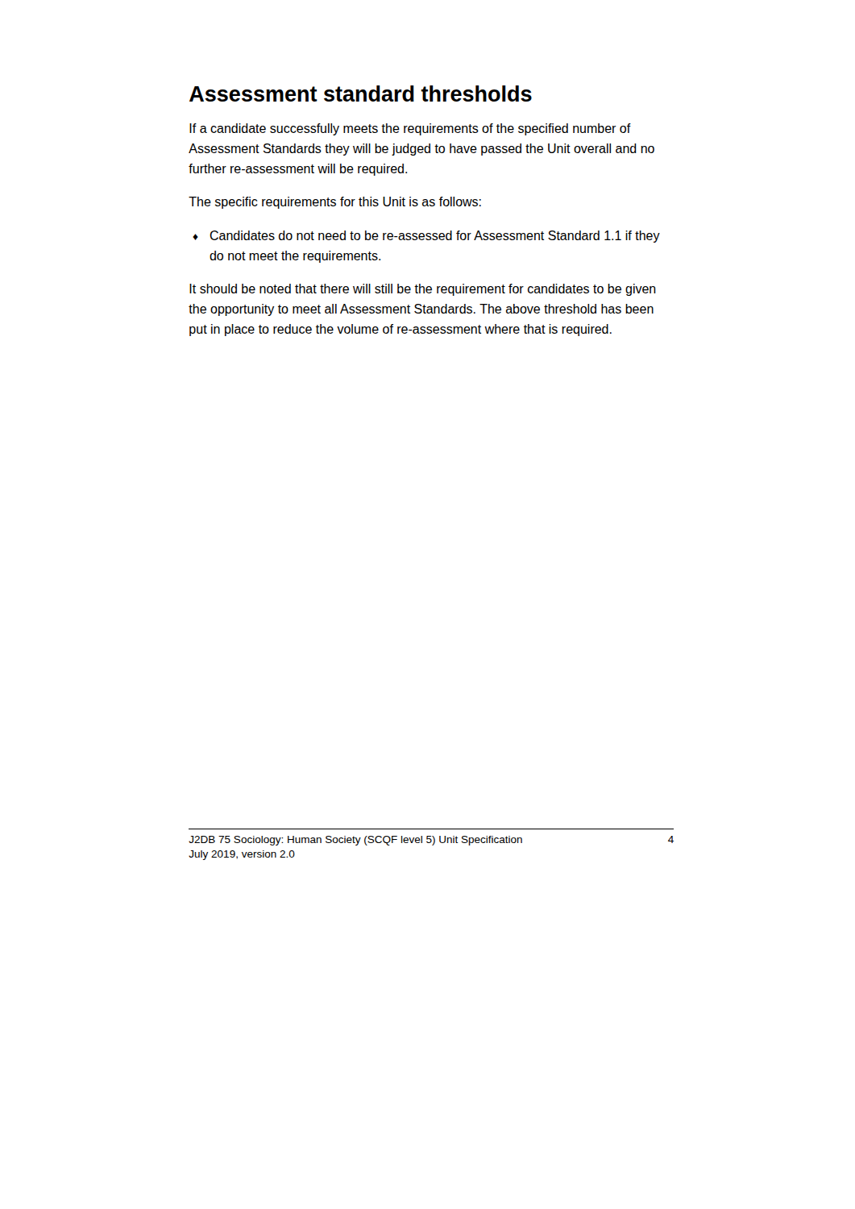Assessment standard thresholds
If a candidate successfully meets the requirements of the specified number of Assessment Standards they will be judged to have passed the Unit overall and no further re-assessment will be required.
The specific requirements for this Unit is as follows:
Candidates do not need to be re-assessed for Assessment Standard 1.1 if they do not meet the requirements.
It should be noted that there will still be the requirement for candidates to be given the opportunity to meet all Assessment Standards. The above threshold has been put in place to reduce the volume of re-assessment where that is required.
J2DB 75 Sociology: Human Society (SCQF level 5) Unit Specification
July 2019, version 2.0
4